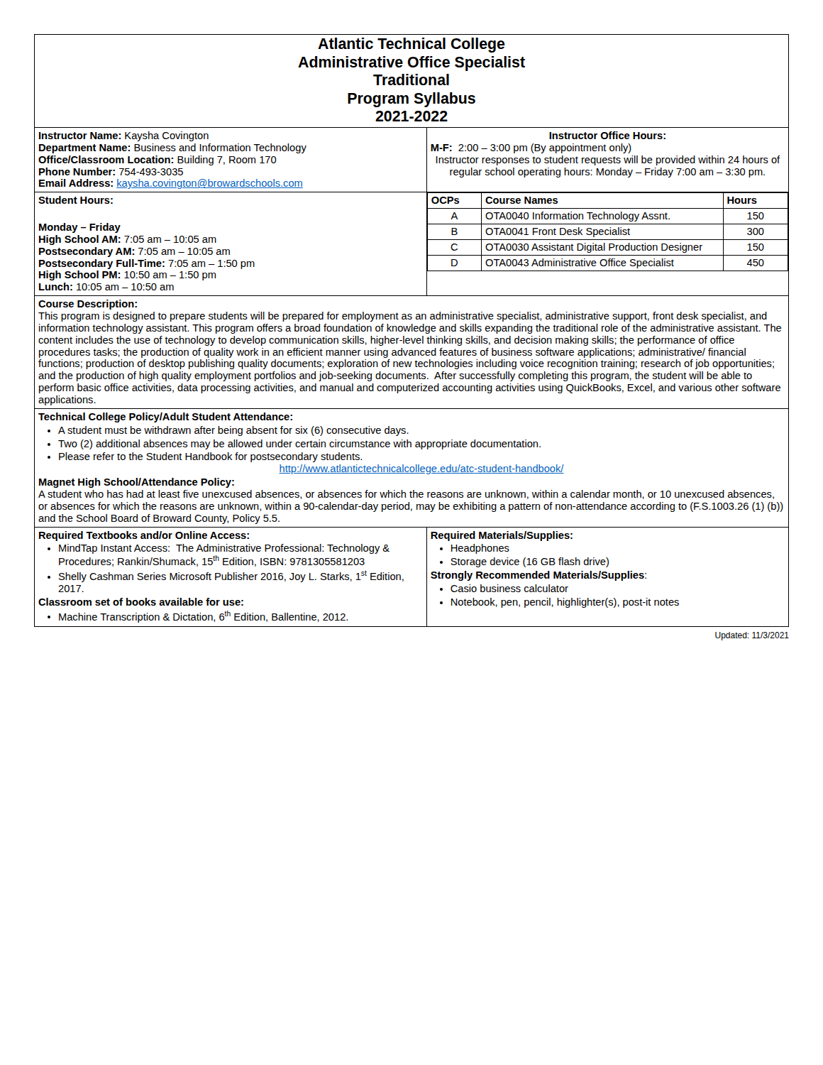| / / Atlantic Technical College Administrative Office Specialist Traditional Program Syllabus 2021-2022 / / |
| Instructor Name: Kaysha Covington Department Name: Business and Information Technology Office/Classroom Location: Building 7, Room 170 Phone Number: 754-493-3035 Email Address: kaysha.covington@browardschools.com | Instructor Office Hours: M-F: 2:00 – 3:00 pm (By appointment only) Instructor responses to student requests will be provided within 24 hours of regular school operating hours: Monday – Friday 7:00 am – 3:30 pm. |
| Student Hours: Monday – Friday High School AM: 7:05 am – 10:05 am Postsecondary AM: 7:05 am – 10:05 am Postsecondary Full-Time: 7:05 am – 1:50 pm High School PM: 10:50 am – 1:50 pm Lunch: 10:05 am – 10:50 am | / OCPs / Course Names / Hours / / --- / --- / --- / / A / OTA0040 Information Technology Assnt. / 150 / / B / OTA0041 Front Desk Specialist / 300 / / C / OTA0030 Assistant Digital Production Designer / 150 / / D / OTA0043 Administrative Office Specialist / 450 / |
| Course Description: This program is designed to prepare students will be prepared for employment as an administrative specialist, administrative support, front desk specialist, and information technology assistant. This program offers a broad foundation of knowledge and skills expanding the traditional role of the administrative assistant. The content includes the use of technology to develop communication skills, higher-level thinking skills, and decision making skills; the performance of office procedures tasks; the production of quality work in an efficient manner using advanced features of business software applications; administrative/ financial functions; production of desktop publishing quality documents; exploration of new technologies including voice recognition training; research of job opportunities; and the production of high quality employment portfolios and job-seeking documents. After successfully completing this program, the student will be able to perform basic office activities, data processing activities, and manual and computerized accounting activities using QuickBooks, Excel, and various other software applications. |
| Technical College Policy/Adult Student Attendance: A student must be withdrawn after being absent for six (6) consecutive days. Two (2) additional absences may be allowed under certain circumstance with appropriate documentation. Please refer to the Student Handbook for postsecondary students. http://www.atlantictechnicalcollege.edu/atc-student-handbook/ Magnet High School/Attendance Policy: A student who has had at least five unexcused absences, or absences for which the reasons are unknown, within a calendar month, or 10 unexcused absences, or absences for which the reasons are unknown, within a 90-calendar-day period, may be exhibiting a pattern of non-attendance according to (F.S.1003.26 (1) (b)) and the School Board of Broward County, Policy 5.5. |
| Required Textbooks and/or Online Access: MindTap Instant Access: The Administrative Professional: Technology & Procedures; Rankin/Shumack, 15 th Edition, ISBN: 9781305581203 Shelly Cashman Series Microsoft Publisher 2016, Joy L. Starks, 1 st Edition, 2017. Classroom set of books available for use: Machine Transcription & Dictation, 6 th Edition, Ballentine, 2012. | Required Materials/Supplies: Headphones Storage device (16 GB flash drive) Strongly Recommended Materials/Supplies : Casio business calculator Notebook, pen, pencil, highlighter(s), post-it notes |
Updated: 11/3/2021